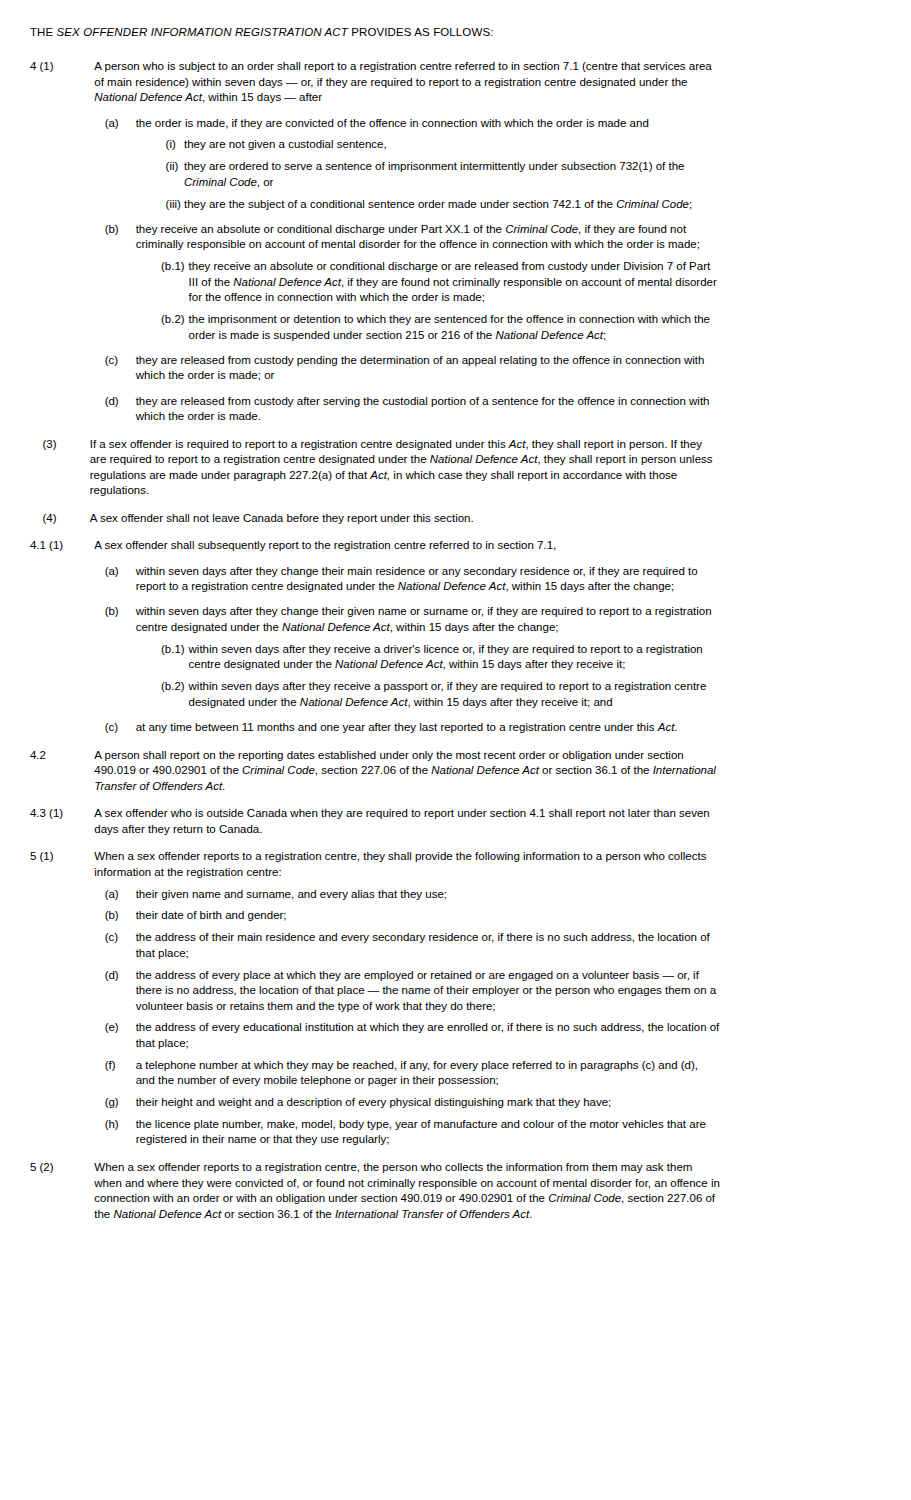THE SEX OFFENDER INFORMATION REGISTRATION ACT PROVIDES AS FOLLOWS:
4 (1)
A person who is subject to an order shall report to a registration centre referred to in section 7.1 (centre that services area of main residence) within seven days — or, if they are required to report to a registration centre designated under the National Defence Act, within 15 days — after
(a)
the order is made, if they are convicted of the offence in connection with which the order is made and
(i)
they are not given a custodial sentence,
(ii)
they are ordered to serve a sentence of imprisonment intermittently under subsection 732(1) of the Criminal Code, or
(iii)
they are the subject of a conditional sentence order made under section 742.1 of the Criminal Code;
(b)
they receive an absolute or conditional discharge under Part XX.1 of the Criminal Code, if they are found not criminally responsible on account of mental disorder for the offence in connection with which the order is made;
(b.1)
they receive an absolute or conditional discharge or are released from custody under Division 7 of Part III of the National Defence Act, if they are found not criminally responsible on account of mental disorder for the offence in connection with which the order is made;
(b.2)
the imprisonment or detention to which they are sentenced for the offence in connection with which the order is made is suspended under section 215 or 216 of the National Defence Act;
(c)
they are released from custody pending the determination of an appeal relating to the offence in connection with which the order is made; or
(d)
they are released from custody after serving the custodial portion of a sentence for the offence in connection with which the order is made.
(3)
If a sex offender is required to report to a registration centre designated under this Act, they shall report in person. If they are required to report to a registration centre designated under the National Defence Act, they shall report in person unless regulations are made under paragraph 227.2(a) of that Act, in which case they shall report in accordance with those regulations.
(4)
A sex offender shall not leave Canada before they report under this section.
4.1 (1)
A sex offender shall subsequently report to the registration centre referred to in section 7.1,
(a)
within seven days after they change their main residence or any secondary residence or, if they are required to report to a registration centre designated under the National Defence Act, within 15 days after the change;
(b)
within seven days after they change their given name or surname or, if they are required to report to a registration centre designated under the National Defence Act, within 15 days after the change;
(b.1)
within seven days after they receive a driver's licence or, if they are required to report to a registration centre designated under the National Defence Act, within 15 days after they receive it;
(b.2)
within seven days after they receive a passport or, if they are required to report to a registration centre designated under the National Defence Act, within 15 days after they receive it; and
(c)
at any time between 11 months and one year after they last reported to a registration centre under this Act.
4.2
A person shall report on the reporting dates established under only the most recent order or obligation under section 490.019 or 490.02901 of the Criminal Code, section 227.06 of the National Defence Act or section 36.1 of the International Transfer of Offenders Act.
4.3 (1)
A sex offender who is outside Canada when they are required to report under section 4.1 shall report not later than seven days after they return to Canada.
5 (1)
When a sex offender reports to a registration centre, they shall provide the following information to a person who collects information at the registration centre:
(a)
their given name and surname, and every alias that they use;
(b)
their date of birth and gender;
(c)
the address of their main residence and every secondary residence or, if there is no such address, the location of that place;
(d)
the address of every place at which they are employed or retained or are engaged on a volunteer basis — or, if there is no address, the location of that place — the name of their employer or the person who engages them on a volunteer basis or retains them and the type of work that they do there;
(e)
the address of every educational institution at which they are enrolled or, if there is no such address, the location of that place;
(f)
a telephone number at which they may be reached, if any, for every place referred to in paragraphs (c) and (d), and the number of every mobile telephone or pager in their possession;
(g)
their height and weight and a description of every physical distinguishing mark that they have;
(h)
the licence plate number, make, model, body type, year of manufacture and colour of the motor vehicles that are registered in their name or that they use regularly;
5 (2)
When a sex offender reports to a registration centre, the person who collects the information from them may ask them when and where they were convicted of, or found not criminally responsible on account of mental disorder for, an offence in connection with an order or with an obligation under section 490.019 or 490.02901 of the Criminal Code, section 227.06 of the National Defence Act or section 36.1 of the International Transfer of Offenders Act.